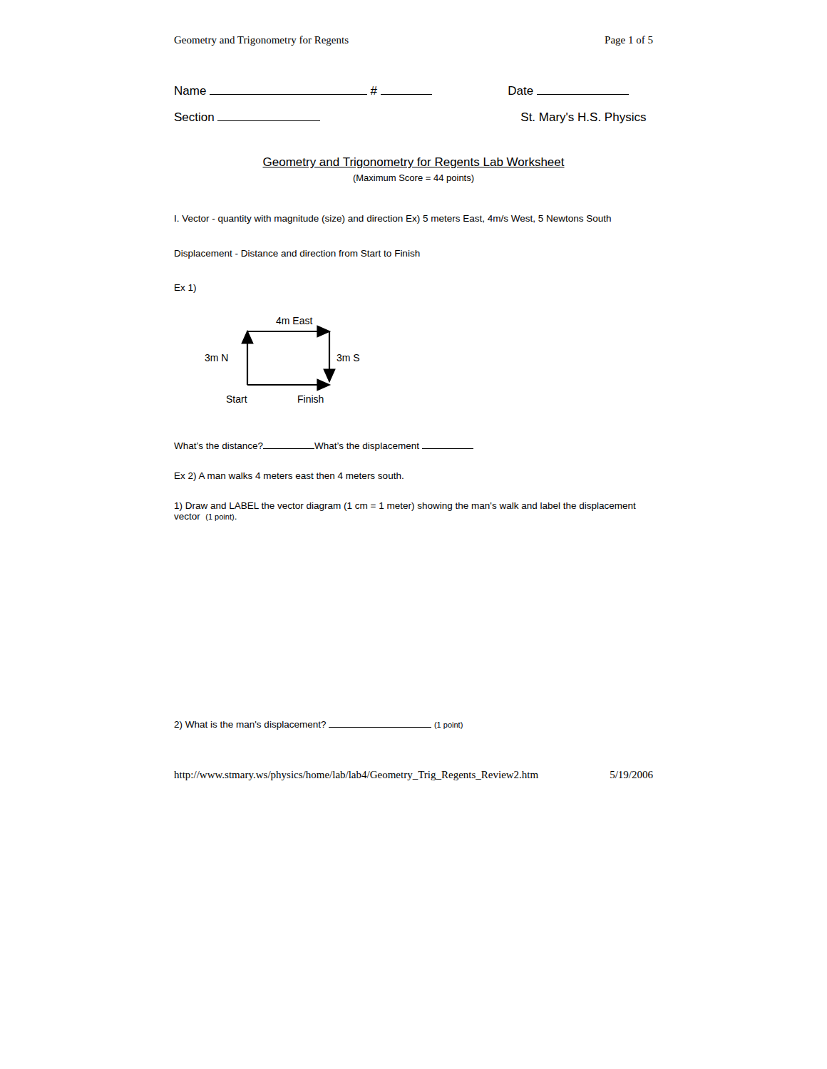Geometry and Trigonometry for Regents Page 1 of 5
Name # Date
Section St. Mary's H.S. Physics
Geometry and Trigonometry for Regents Lab Worksheet
(Maximum Score = 44 points)
I. Vector - quantity with magnitude (size) and direction Ex) 5 meters East, 4m/s West, 5 Newtons South
Displacement - Distance and direction from Start to Finish
Ex 1)
4m East 3m N 3m S Start Finish
What’s the distance? What’s the displacement
Ex 2) A man walks 4 meters east then 4 meters south.
1) Draw and LABEL the vector diagram (1 cm = 1 meter) showing the man's walk and label the displacement
vector (1 point).
2) What is the man's displacement? (1 point)
http://www.stmary.ws/physics/home/lab/lab4/Geometry_Trig_Regents_Review2.htm 5/19/2006